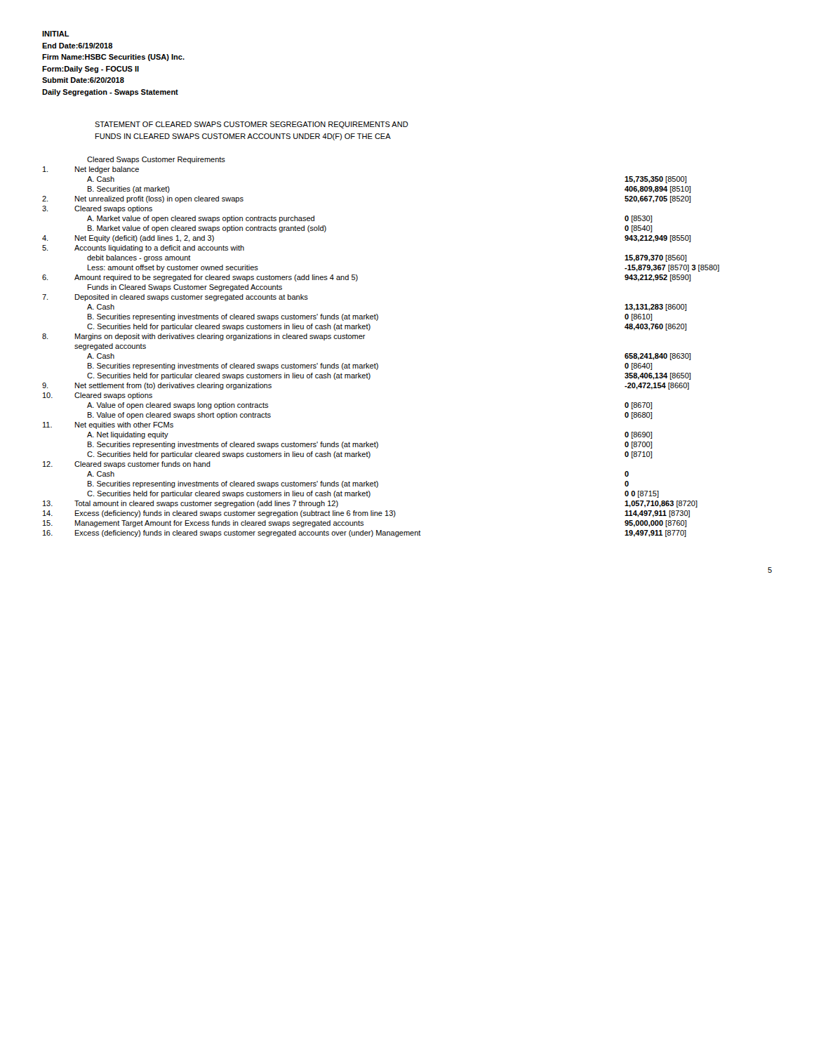INITIAL
End Date:6/19/2018
Firm Name:HSBC Securities (USA) Inc.
Form:Daily Seg - FOCUS II
Submit Date:6/20/2018
Daily Segregation - Swaps Statement
STATEMENT OF CLEARED SWAPS CUSTOMER SEGREGATION REQUIREMENTS AND
FUNDS IN CLEARED SWAPS CUSTOMER ACCOUNTS UNDER 4D(F) OF THE CEA
| | Cleared Swaps Customer Requirements | |
| 1. | Net ledger balance | |
| | A. Cash | 15,735,350 [8500] |
| | B. Securities (at market) | 406,809,894 [8510] |
| 2. | Net unrealized profit (loss) in open cleared swaps | 520,667,705 [8520] |
| 3. | Cleared swaps options | |
| | A. Market value of open cleared swaps option contracts purchased | 0 [8530] |
| | B. Market value of open cleared swaps option contracts granted (sold) | 0 [8540] |
| 4. | Net Equity (deficit) (add lines 1, 2, and 3) | 943,212,949 [8550] |
| 5. | Accounts liquidating to a deficit and accounts with | |
| | debit balances - gross amount | 15,879,370 [8560] |
| | Less: amount offset by customer owned securities | -15,879,367 [8570] 3 [8580] |
| 6. | Amount required to be segregated for cleared swaps customers (add lines 4 and 5) | 943,212,952 [8590] |
| | Funds in Cleared Swaps Customer Segregated Accounts | |
| 7. | Deposited in cleared swaps customer segregated accounts at banks | |
| | A. Cash | 13,131,283 [8600] |
| | B. Securities representing investments of cleared swaps customers' funds (at market) | 0 [8610] |
| | C. Securities held for particular cleared swaps customers in lieu of cash (at market) | 48,403,760 [8620] |
| 8. | Margins on deposit with derivatives clearing organizations in cleared swaps customer | |
| | segregated accounts | |
| | A. Cash | 658,241,840 [8630] |
| | B. Securities representing investments of cleared swaps customers' funds (at market) | 0 [8640] |
| | C. Securities held for particular cleared swaps customers in lieu of cash (at market) | 358,406,134 [8650] |
| 9. | Net settlement from (to) derivatives clearing organizations | -20,472,154 [8660] |
| 10. | Cleared swaps options | |
| | A. Value of open cleared swaps long option contracts | 0 [8670] |
| | B. Value of open cleared swaps short option contracts | 0 [8680] |
| 11. | Net equities with other FCMs | |
| | A. Net liquidating equity | 0 [8690] |
| | B. Securities representing investments of cleared swaps customers' funds (at market) | 0 [8700] |
| | C. Securities held for particular cleared swaps customers in lieu of cash (at market) | 0 [8710] |
| 12. | Cleared swaps customer funds on hand | |
| | A. Cash | 0 |
| | B. Securities representing investments of cleared swaps customers' funds (at market) | 0 |
| | C. Securities held for particular cleared swaps customers in lieu of cash (at market) | 0 0 [8715] |
| 13. | Total amount in cleared swaps customer segregation (add lines 7 through 12) | 1,057,710,863 [8720] |
| 14. | Excess (deficiency) funds in cleared swaps customer segregation (subtract line 6 from line 13) | 114,497,911 [8730] |
| 15. | Management Target Amount for Excess funds in cleared swaps segregated accounts | 95,000,000 [8760] |
| 16. | Excess (deficiency) funds in cleared swaps customer segregated accounts over (under) Management | 19,497,911 [8770] |
5